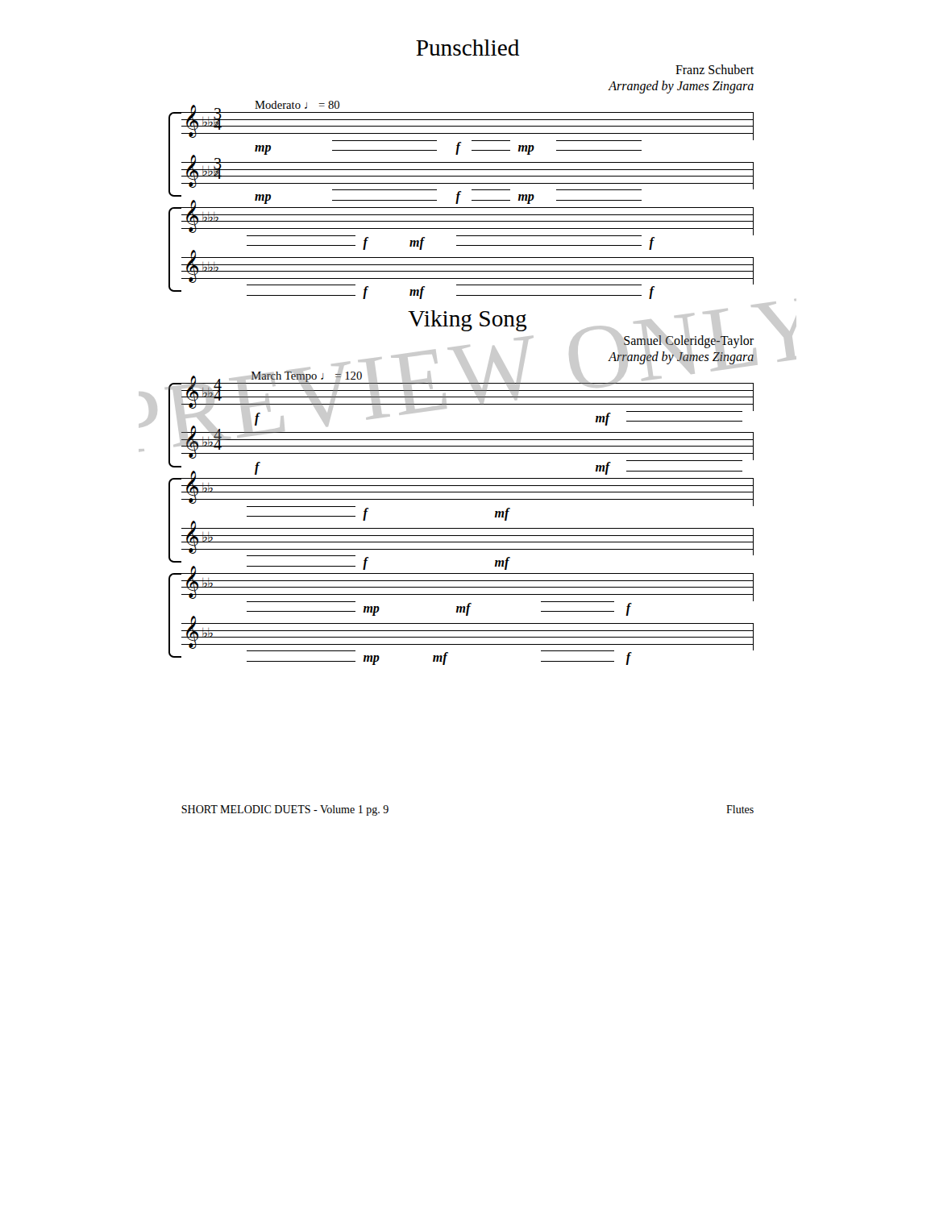PREVIEW ONLY
Punschlied
Franz Schubert
Arranged by James Zingara
Moderato ♩ = 80
𝄞 ♭♭♭ 3
4
mp f mp
𝄞 ♭♭♭ 3
4
mp f mp
𝄞 ♭♭♭
f mf f
𝄞 ♭♭♭
f mf f
Viking Song
Samuel Coleridge-Taylor
Arranged by James Zingara
March Tempo ♩ = 120
𝄞 ♭♭ 4
4
f mf
𝄞 ♭♭ 4
4
f mf
𝄞 ♭♭
f mf
𝄞 ♭♭
f mf
𝄞 ♭♭
mp mf f
𝄞 ♭♭
mp mf f
SHORT MELODIC DUETS - Volume 1 pg. 9 Flutes